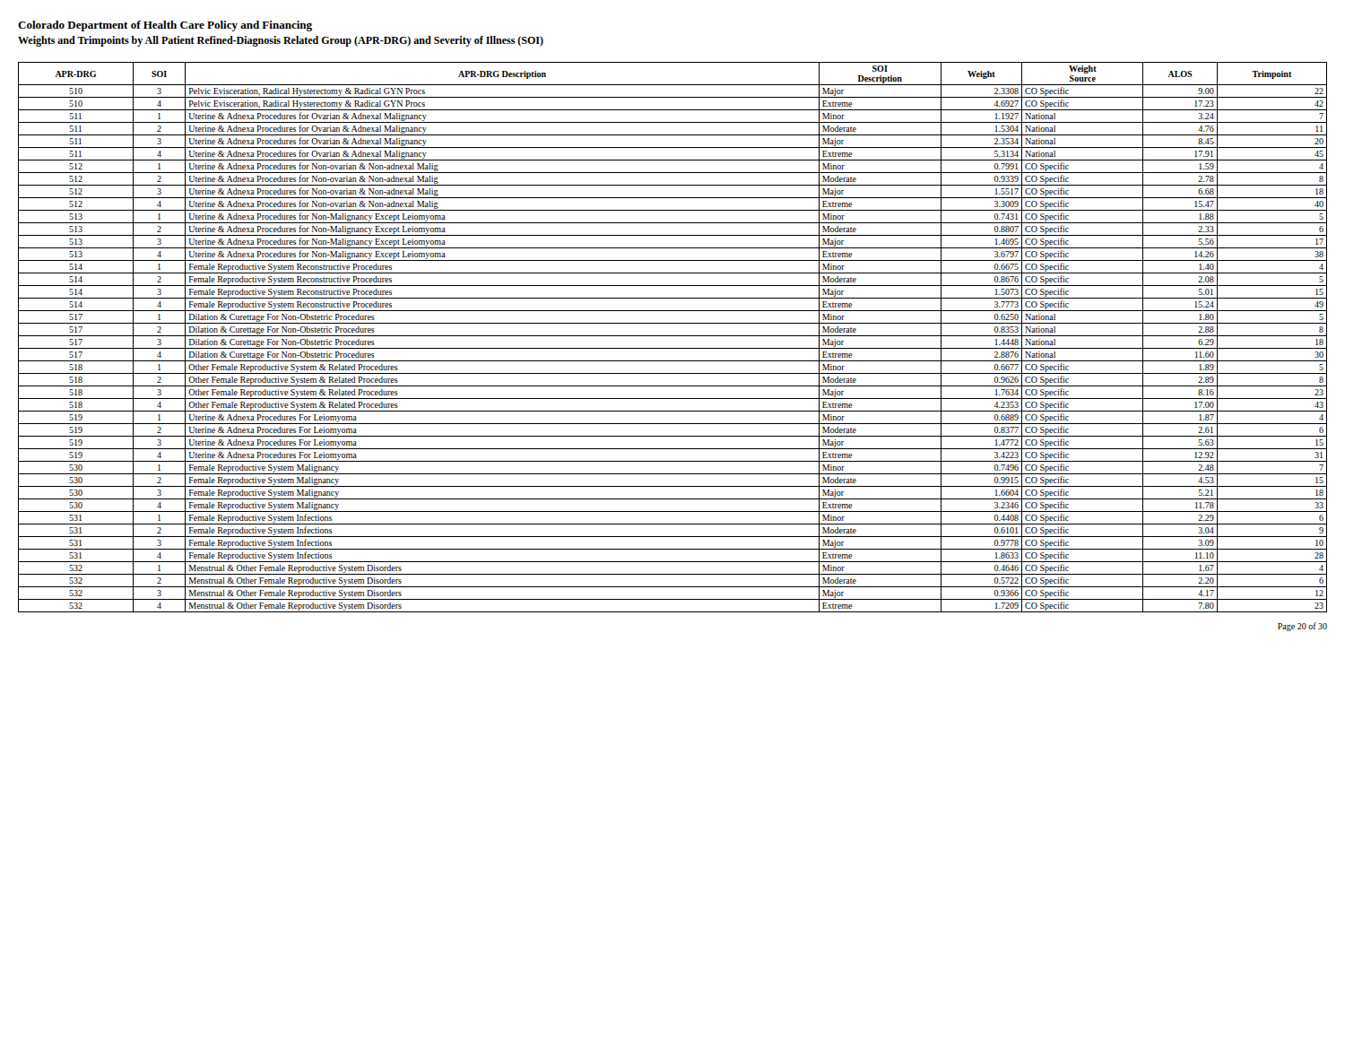Colorado Department of Health Care Policy and Financing
Weights and Trimpoints by All Patient Refined-Diagnosis Related Group (APR-DRG) and Severity of Illness (SOI)
| APR-DRG | SOI | APR-DRG Description | SOI Description | Weight | Weight Source | ALOS | Trimpoint |
| --- | --- | --- | --- | --- | --- | --- | --- |
| 510 | 3 | Pelvic Evisceration, Radical Hysterectomy & Radical GYN Procs | Major | 2.3308 | CO Specific | 9.00 | 22 |
| 510 | 4 | Pelvic Evisceration, Radical Hysterectomy & Radical GYN Procs | Extreme | 4.6927 | CO Specific | 17.23 | 42 |
| 511 | 1 | Uterine & Adnexa Procedures for Ovarian & Adnexal Malignancy | Minor | 1.1927 | National | 3.24 | 7 |
| 511 | 2 | Uterine & Adnexa Procedures for Ovarian & Adnexal Malignancy | Moderate | 1.5304 | National | 4.76 | 11 |
| 511 | 3 | Uterine & Adnexa Procedures for Ovarian & Adnexal Malignancy | Major | 2.3534 | National | 8.45 | 20 |
| 511 | 4 | Uterine & Adnexa Procedures for Ovarian & Adnexal Malignancy | Extreme | 5.3134 | National | 17.91 | 45 |
| 512 | 1 | Uterine & Adnexa Procedures for Non-ovarian & Non-adnexal Malig | Minor | 0.7991 | CO Specific | 1.59 | 4 |
| 512 | 2 | Uterine & Adnexa Procedures for Non-ovarian & Non-adnexal Malig | Moderate | 0.9339 | CO Specific | 2.78 | 8 |
| 512 | 3 | Uterine & Adnexa Procedures for Non-ovarian & Non-adnexal Malig | Major | 1.5517 | CO Specific | 6.68 | 18 |
| 512 | 4 | Uterine & Adnexa Procedures for Non-ovarian & Non-adnexal Malig | Extreme | 3.3009 | CO Specific | 15.47 | 40 |
| 513 | 1 | Uterine & Adnexa Procedures for Non-Malignancy Except Leiomyoma | Minor | 0.7431 | CO Specific | 1.88 | 5 |
| 513 | 2 | Uterine & Adnexa Procedures for Non-Malignancy Except Leiomyoma | Moderate | 0.8807 | CO Specific | 2.33 | 6 |
| 513 | 3 | Uterine & Adnexa Procedures for Non-Malignancy Except Leiomyoma | Major | 1.4695 | CO Specific | 5.56 | 17 |
| 513 | 4 | Uterine & Adnexa Procedures for Non-Malignancy Except Leiomyoma | Extreme | 3.6797 | CO Specific | 14.26 | 38 |
| 514 | 1 | Female Reproductive System Reconstructive Procedures | Minor | 0.6675 | CO Specific | 1.40 | 4 |
| 514 | 2 | Female Reproductive System Reconstructive Procedures | Moderate | 0.8676 | CO Specific | 2.08 | 5 |
| 514 | 3 | Female Reproductive System Reconstructive Procedures | Major | 1.5073 | CO Specific | 5.01 | 15 |
| 514 | 4 | Female Reproductive System Reconstructive Procedures | Extreme | 3.7773 | CO Specific | 15.24 | 49 |
| 517 | 1 | Dilation & Curettage For Non-Obstetric Procedures | Minor | 0.6250 | National | 1.80 | 5 |
| 517 | 2 | Dilation & Curettage For Non-Obstetric Procedures | Moderate | 0.8353 | National | 2.88 | 8 |
| 517 | 3 | Dilation & Curettage For Non-Obstetric Procedures | Major | 1.4448 | National | 6.29 | 18 |
| 517 | 4 | Dilation & Curettage For Non-Obstetric Procedures | Extreme | 2.8876 | National | 11.60 | 30 |
| 518 | 1 | Other Female Reproductive System & Related Procedures | Minor | 0.6677 | CO Specific | 1.89 | 5 |
| 518 | 2 | Other Female Reproductive System & Related Procedures | Moderate | 0.9626 | CO Specific | 2.89 | 8 |
| 518 | 3 | Other Female Reproductive System & Related Procedures | Major | 1.7634 | CO Specific | 8.16 | 23 |
| 518 | 4 | Other Female Reproductive System & Related Procedures | Extreme | 4.2353 | CO Specific | 17.00 | 43 |
| 519 | 1 | Uterine & Adnexa Procedures For Leiomyoma | Minor | 0.6889 | CO Specific | 1.87 | 4 |
| 519 | 2 | Uterine & Adnexa Procedures For Leiomyoma | Moderate | 0.8377 | CO Specific | 2.61 | 6 |
| 519 | 3 | Uterine & Adnexa Procedures For Leiomyoma | Major | 1.4772 | CO Specific | 5.63 | 15 |
| 519 | 4 | Uterine & Adnexa Procedures For Leiomyoma | Extreme | 3.4223 | CO Specific | 12.92 | 31 |
| 530 | 1 | Female Reproductive System Malignancy | Minor | 0.7496 | CO Specific | 2.48 | 7 |
| 530 | 2 | Female Reproductive System Malignancy | Moderate | 0.9915 | CO Specific | 4.53 | 15 |
| 530 | 3 | Female Reproductive System Malignancy | Major | 1.6604 | CO Specific | 5.21 | 18 |
| 530 | 4 | Female Reproductive System Malignancy | Extreme | 3.2346 | CO Specific | 11.78 | 33 |
| 531 | 1 | Female Reproductive System Infections | Minor | 0.4408 | CO Specific | 2.29 | 6 |
| 531 | 2 | Female Reproductive System Infections | Moderate | 0.6101 | CO Specific | 3.04 | 9 |
| 531 | 3 | Female Reproductive System Infections | Major | 0.9778 | CO Specific | 3.09 | 10 |
| 531 | 4 | Female Reproductive System Infections | Extreme | 1.8633 | CO Specific | 11.10 | 28 |
| 532 | 1 | Menstrual & Other Female Reproductive System Disorders | Minor | 0.4646 | CO Specific | 1.67 | 4 |
| 532 | 2 | Menstrual & Other Female Reproductive System Disorders | Moderate | 0.5722 | CO Specific | 2.20 | 6 |
| 532 | 3 | Menstrual & Other Female Reproductive System Disorders | Major | 0.9366 | CO Specific | 4.17 | 12 |
| 532 | 4 | Menstrual & Other Female Reproductive System Disorders | Extreme | 1.7209 | CO Specific | 7.80 | 23 |
Page 20 of 30